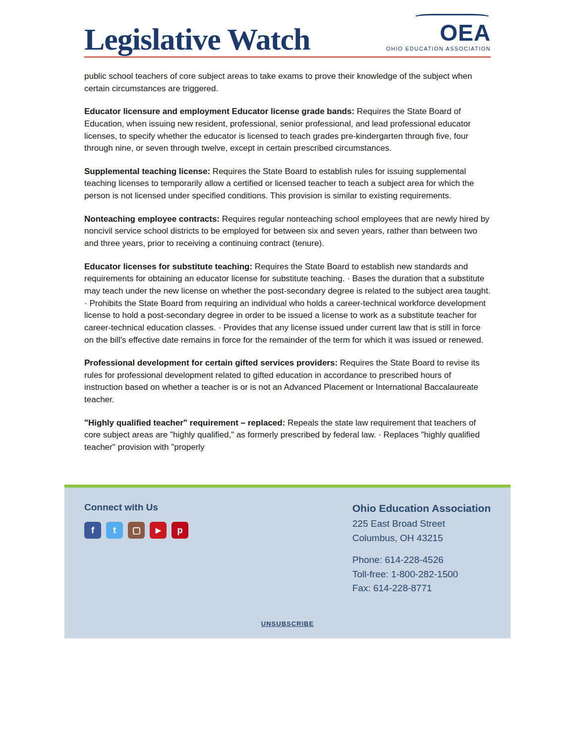Legislative Watch
OEA
Ohio Education Association
public school teachers of core subject areas to take exams to prove their knowledge of the subject when certain circumstances are triggered.
Educator licensure and employment Educator license grade bands: Requires the State Board of Education, when issuing new resident, professional, senior professional, and lead professional educator licenses, to specify whether the educator is licensed to teach grades pre-kindergarten through five, four through nine, or seven through twelve, except in certain prescribed circumstances.
Supplemental teaching license: Requires the State Board to establish rules for issuing supplemental teaching licenses to temporarily allow a certified or licensed teacher to teach a subject area for which the person is not licensed under specified conditions. This provision is similar to existing requirements.
Nonteaching employee contracts: Requires regular nonteaching school employees that are newly hired by noncivil service school districts to be employed for between six and seven years, rather than between two and three years, prior to receiving a continuing contract (tenure).
Educator licenses for substitute teaching: Requires the State Board to establish new standards and requirements for obtaining an educator license for substitute teaching. · Bases the duration that a substitute may teach under the new license on whether the post-secondary degree is related to the subject area taught. · Prohibits the State Board from requiring an individual who holds a career-technical workforce development license to hold a post-secondary degree in order to be issued a license to work as a substitute teacher for career-technical education classes. · Provides that any license issued under current law that is still in force on the bill's effective date remains in force for the remainder of the term for which it was issued or renewed.
Professional development for certain gifted services providers: Requires the State Board to revise its rules for professional development related to gifted education in accordance to prescribed hours of instruction based on whether a teacher is or is not an Advanced Placement or International Baccalaureate teacher.
"Highly qualified teacher" requirement – replaced: Repeals the state law requirement that teachers of core subject areas are "highly qualified," as formerly prescribed by federal law. · Replaces "highly qualified teacher" provision with "properly
Connect with Us
f t ▢ ▶ p
Ohio Education Association
225 East Broad Street
Columbus, OH 43215
Phone: 614-228-4526
Toll-free: 1-800-282-1500
Fax: 614-228-8771
UNSUBSCRIBE